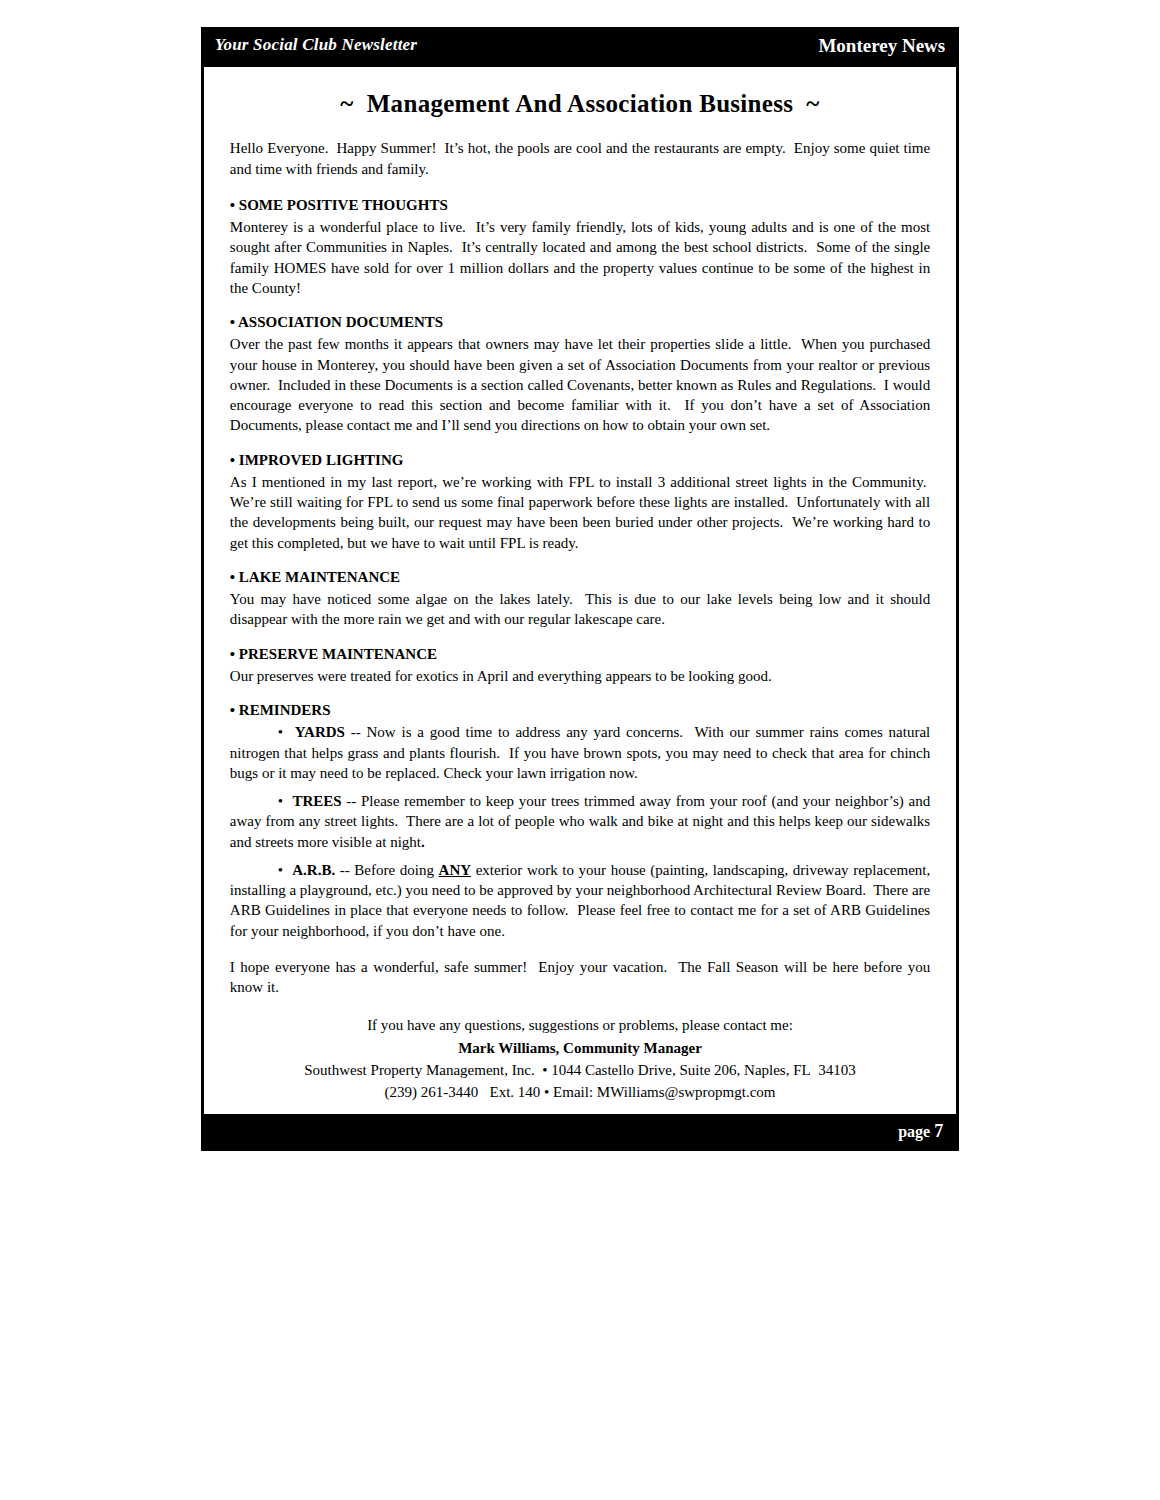Your Social Club Newsletter
Monterey News
~ Management And Association Business ~
Hello Everyone. Happy Summer! It’s hot, the pools are cool and the restaurants are empty. Enjoy some quiet time and time with friends and family.
• SOME POSITIVE THOUGHTS
Monterey is a wonderful place to live. It’s very family friendly, lots of kids, young adults and is one of the most sought after Communities in Naples. It’s centrally located and among the best school districts. Some of the single family HOMES have sold for over 1 million dollars and the property values continue to be some of the highest in the County!
• ASSOCIATION DOCUMENTS
Over the past few months it appears that owners may have let their properties slide a little. When you purchased your house in Monterey, you should have been given a set of Association Documents from your realtor or previous owner. Included in these Documents is a section called Covenants, better known as Rules and Regulations. I would encourage everyone to read this section and become familiar with it. If you don’t have a set of Association Documents, please contact me and I’ll send you directions on how to obtain your own set.
• IMPROVED LIGHTING
As I mentioned in my last report, we’re working with FPL to install 3 additional street lights in the Community. We’re still waiting for FPL to send us some final paperwork before these lights are installed. Unfortunately with all the developments being built, our request may have been been buried under other projects. We’re working hard to get this completed, but we have to wait until FPL is ready.
• LAKE MAINTENANCE
You may have noticed some algae on the lakes lately. This is due to our lake levels being low and it should disappear with the more rain we get and with our regular lakescape care.
• PRESERVE MAINTENANCE
Our preserves were treated for exotics in April and everything appears to be looking good.
• REMINDERS
• YARDS -- Now is a good time to address any yard concerns. With our summer rains comes natural nitrogen that helps grass and plants flourish. If you have brown spots, you may need to check that area for chinch bugs or it may need to be replaced. Check your lawn irrigation now.
• TREES -- Please remember to keep your trees trimmed away from your roof (and your neighbor’s) and away from any street lights. There are a lot of people who walk and bike at night and this helps keep our sidewalks and streets more visible at night.
• A.R.B. -- Before doing ANY exterior work to your house (painting, landscaping, driveway replacement, installing a playground, etc.) you need to be approved by your neighborhood Architectural Review Board. There are ARB Guidelines in place that everyone needs to follow. Please feel free to contact me for a set of ARB Guidelines for your neighborhood, if you don’t have one.
I hope everyone has a wonderful, safe summer! Enjoy your vacation. The Fall Season will be here before you know it.
If you have any questions, suggestions or problems, please contact me:
Mark Williams, Community Manager
Southwest Property Management, Inc. • 1044 Castello Drive, Suite 206, Naples, FL 34103
(239) 261-3440 Ext. 140 • Email: MWilliams@swpropmgt.com
page 7